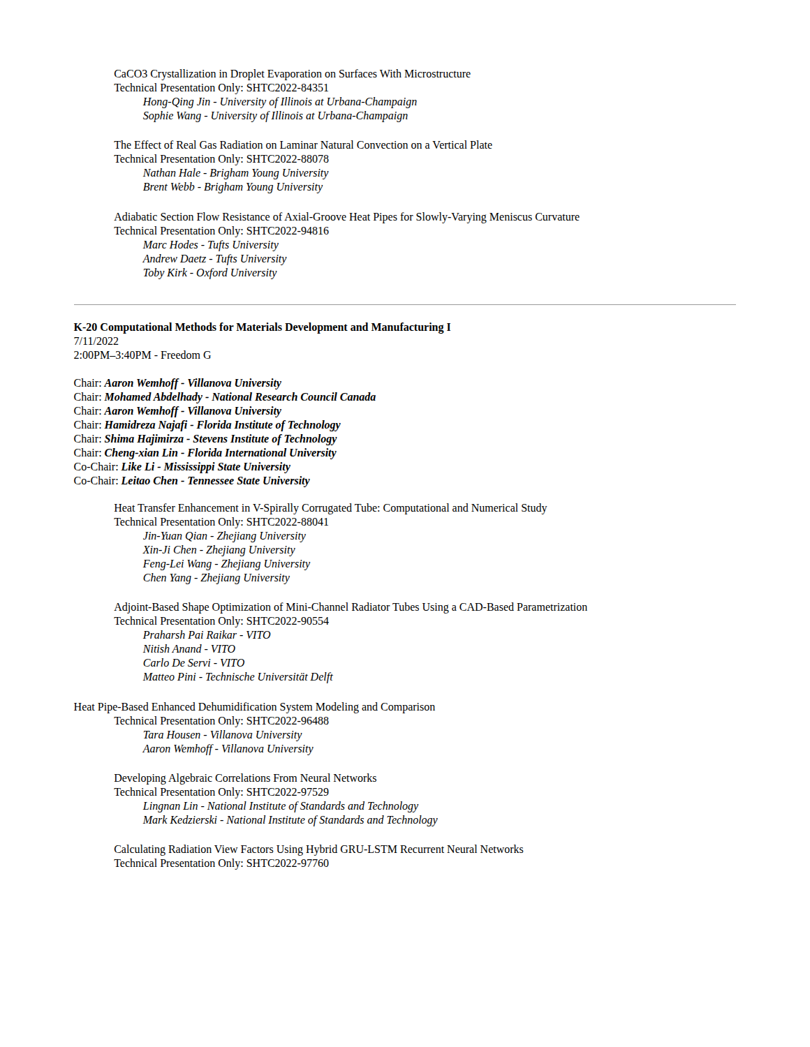CaCO3 Crystallization in Droplet Evaporation on Surfaces With Microstructure
Technical Presentation Only: SHTC2022-84351
Hong-Qing Jin - University of Illinois at Urbana-Champaign
Sophie Wang - University of Illinois at Urbana-Champaign
The Effect of Real Gas Radiation on Laminar Natural Convection on a Vertical Plate
Technical Presentation Only: SHTC2022-88078
Nathan Hale - Brigham Young University
Brent Webb - Brigham Young University
Adiabatic Section Flow Resistance of Axial-Groove Heat Pipes for Slowly-Varying Meniscus Curvature
Technical Presentation Only: SHTC2022-94816
Marc Hodes - Tufts University
Andrew Daetz - Tufts University
Toby Kirk - Oxford University
K-20 Computational Methods for Materials Development and Manufacturing I
7/11/2022
2:00PM–3:40PM - Freedom G
Chair: Aaron Wemhoff - Villanova University
Chair: Mohamed Abdelhady - National Research Council Canada
Chair: Aaron Wemhoff - Villanova University
Chair: Hamidreza Najafi - Florida Institute of Technology
Chair: Shima Hajimirza - Stevens Institute of Technology
Chair: Cheng-xian Lin - Florida International University
Co-Chair: Like Li - Mississippi State University
Co-Chair: Leitao Chen - Tennessee State University
Heat Transfer Enhancement in V-Spirally Corrugated Tube: Computational and Numerical Study
Technical Presentation Only: SHTC2022-88041
Jin-Yuan Qian - Zhejiang University
Xin-Ji Chen - Zhejiang University
Feng-Lei Wang - Zhejiang University
Chen Yang - Zhejiang University
Adjoint-Based Shape Optimization of Mini-Channel Radiator Tubes Using a CAD-Based Parametrization
Technical Presentation Only: SHTC2022-90554
Praharsh Pai Raikar - VITO
Nitish Anand - VITO
Carlo De Servi - VITO
Matteo Pini - Technische Universität Delft
Heat Pipe-Based Enhanced Dehumidification System Modeling and Comparison
Technical Presentation Only: SHTC2022-96488
Tara Housen - Villanova University
Aaron Wemhoff - Villanova University
Developing Algebraic Correlations From Neural Networks
Technical Presentation Only: SHTC2022-97529
Lingnan Lin - National Institute of Standards and Technology
Mark Kedzierski - National Institute of Standards and Technology
Calculating Radiation View Factors Using Hybrid GRU-LSTM Recurrent Neural Networks
Technical Presentation Only: SHTC2022-97760